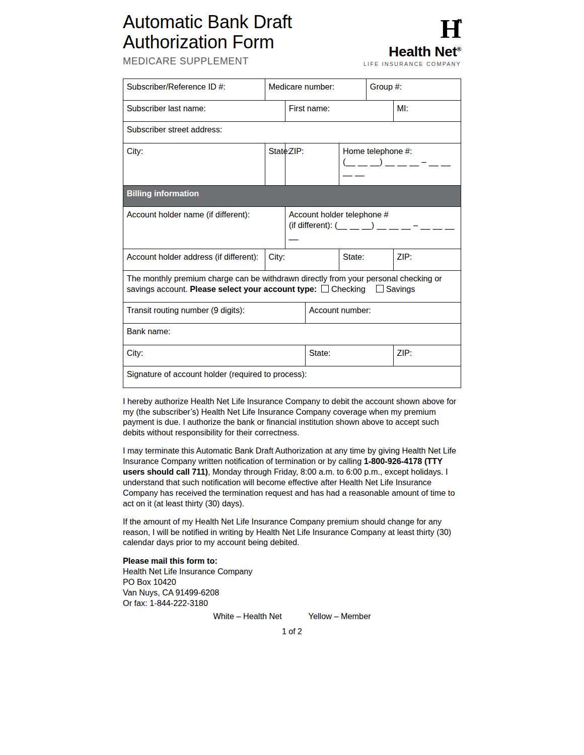Automatic Bank Draft
Authorization Form
MEDICARE SUPPLEMENT
Hn
Health Net®
LIFE INSURANCE COMPANY
| Subscriber/Reference ID #: | Medicare number: | Group #: |
| Subscriber last name: | First name: | MI: |
| Subscriber street address: |
| City: | State: | ZIP: | Home telephone #: (__ __ __) __ __ __ – __ __ __ __ |
| Billing information |
| Account holder name (if different): | Account holder telephone # (if different): (__ __ __) __ __ __ – __ __ __ __ |
| Account holder address (if different): | City: | State: | ZIP: |
| The monthly premium charge can be withdrawn directly from your personal checking or savings account. Please select your account type: Checking Savings |
| Transit routing number (9 digits): | Account number: |
| Bank name: |
| City: | State: | ZIP: |
| Signature of account holder (required to process): |
I hereby authorize Health Net Life Insurance Company to debit the account shown above for my (the subscriber’s) Health Net Life Insurance Company coverage when my premium payment is due. I authorize the bank or financial institution shown above to accept such debits without responsibility for their correctness.
I may terminate this Automatic Bank Draft Authorization at any time by giving Health Net Life Insurance Company written notification of termination or by calling 1-800-926-4178 (TTY users should call 711), Monday through Friday, 8:00 a.m. to 6:00 p.m., except holidays. I understand that such notification will become effective after Health Net Life Insurance Company has received the termination request and has had a reasonable amount of time to act on it (at least thirty (30) days).
If the amount of my Health Net Life Insurance Company premium should change for any reason, I will be notified in writing by Health Net Life Insurance Company at least thirty (30) calendar days prior to my account being debited.
Please mail this form to:
Health Net Life Insurance Company
PO Box 10420
Van Nuys, CA 91499-6208
Or fax: 1-844-222-3180
White – Health Net Yellow – Member
1 of 2